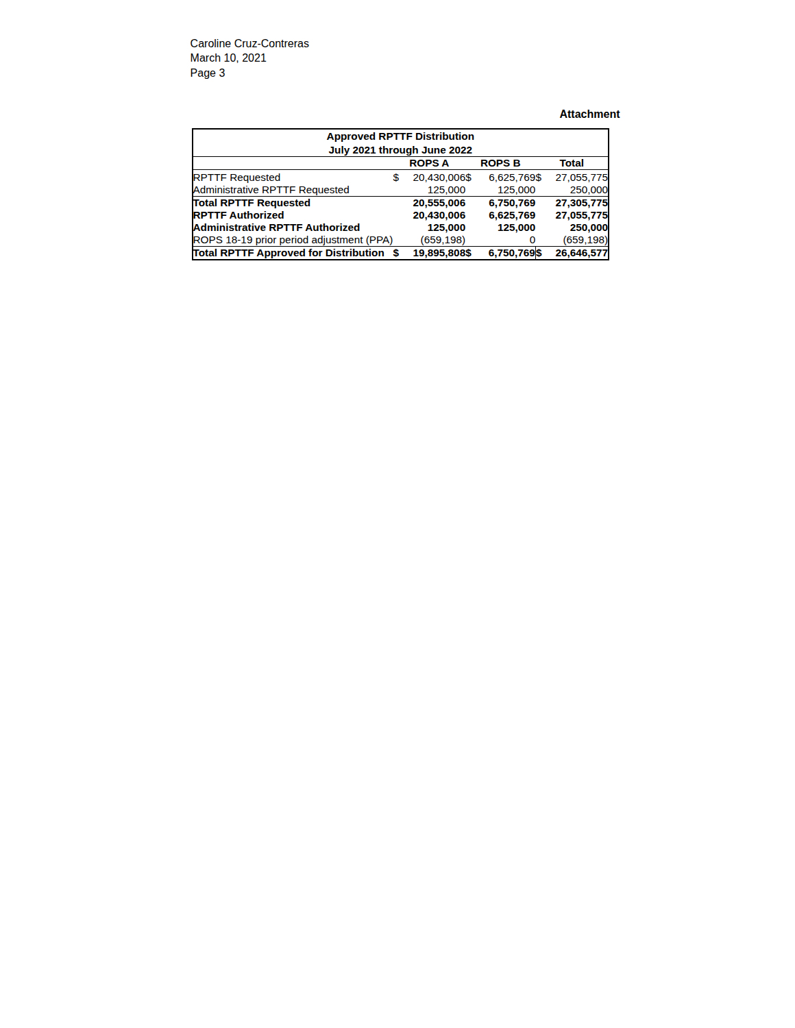Caroline Cruz-Contreras
March 10, 2021
Page 3
Attachment
| Approved RPTTF Distribution July 2021 through June 2022 |
| | ROPS A | ROPS B | Total |
| RPTTF Requested | $ | 20,430,006 | $ | 6,625,769 | $ | 27,055,775 |
| Administrative RPTTF Requested | | 125,000 | | 125,000 | | 250,000 |
| Total RPTTF Requested | | 20,555,006 | | 6,750,769 | | 27,305,775 |
| RPTTF Authorized | | 20,430,006 | | 6,625,769 | | 27,055,775 |
| Administrative RPTTF Authorized | | 125,000 | | 125,000 | | 250,000 |
| ROPS 18-19 prior period adjustment (PPA) | | (659,198) | | 0 | | (659,198) |
| Total RPTTF Approved for Distribution | $ | 19,895,808 | $ | 6,750,769 | $ | 26,646,577 |